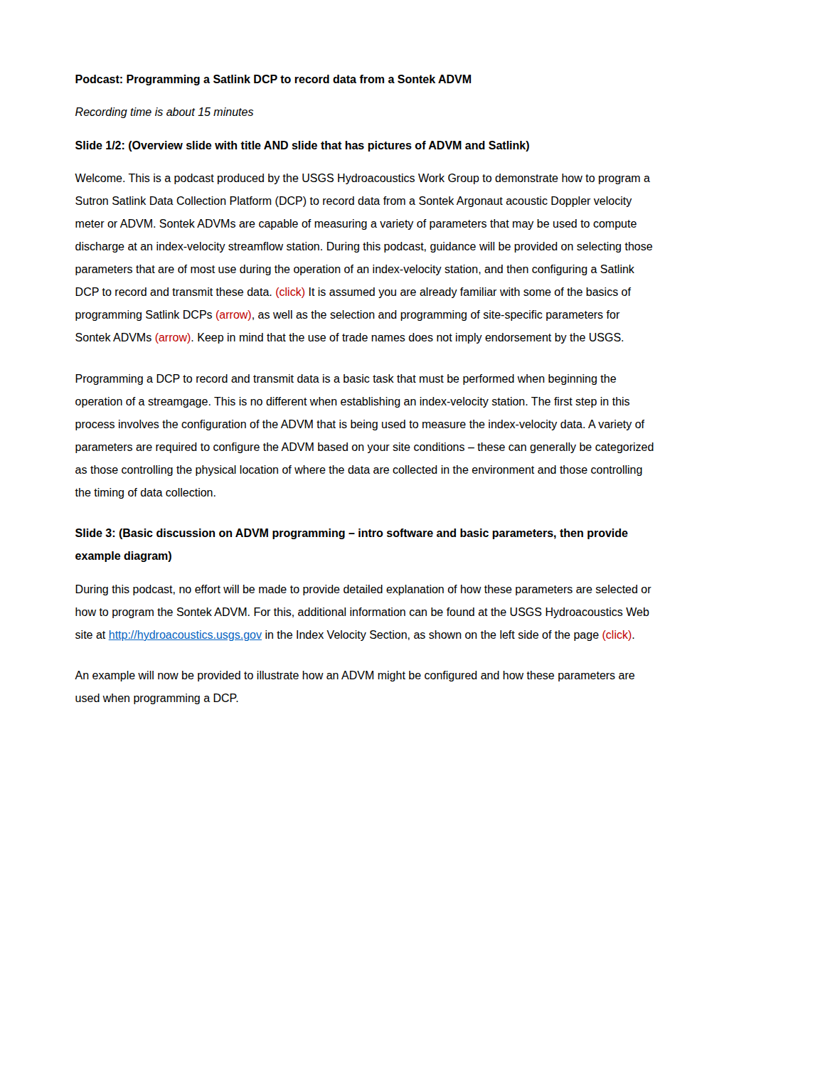Podcast: Programming a Satlink DCP to record data from a Sontek ADVM
Recording time is about 15 minutes
Slide 1/2: (Overview slide with title AND slide that has pictures of ADVM and Satlink)
Welcome. This is a podcast produced by the USGS Hydroacoustics Work Group to demonstrate how to program a Sutron Satlink Data Collection Platform (DCP) to record data from a Sontek Argonaut acoustic Doppler velocity meter or ADVM. Sontek ADVMs are capable of measuring a variety of parameters that may be used to compute discharge at an index-velocity streamflow station. During this podcast, guidance will be provided on selecting those parameters that are of most use during the operation of an index-velocity station, and then configuring a Satlink DCP to record and transmit these data. (click) It is assumed you are already familiar with some of the basics of programming Satlink DCPs (arrow), as well as the selection and programming of site-specific parameters for Sontek ADVMs (arrow). Keep in mind that the use of trade names does not imply endorsement by the USGS.
Programming a DCP to record and transmit data is a basic task that must be performed when beginning the operation of a streamgage. This is no different when establishing an index-velocity station. The first step in this process involves the configuration of the ADVM that is being used to measure the index-velocity data. A variety of parameters are required to configure the ADVM based on your site conditions – these can generally be categorized as those controlling the physical location of where the data are collected in the environment and those controlling the timing of data collection.
Slide 3: (Basic discussion on ADVM programming – intro software and basic parameters, then provide example diagram)
During this podcast, no effort will be made to provide detailed explanation of how these parameters are selected or how to program the Sontek ADVM. For this, additional information can be found at the USGS Hydroacoustics Web site at http://hydroacoustics.usgs.gov in the Index Velocity Section, as shown on the left side of the page (click).
An example will now be provided to illustrate how an ADVM might be configured and how these parameters are used when programming a DCP.